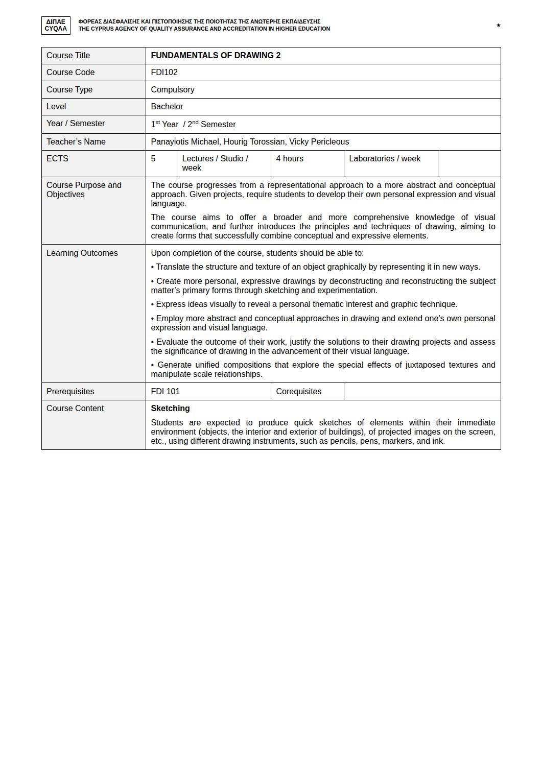ΔΙΠΑΕ CYQAA
ΦΟΡΕΑΣ ΔΙΑΣΦΑΛΙΣΗΣ ΚΑΙ ΠΙΣΤΟΠΟΙΗΣΗΣ ΤΗΣ ΠΟΙΟΤΗΤΑΣ ΤΗΣ ΑΝΩΤΕΡΗΣ ΕΚΠΑΙΔΕΥΣΗΣ THE CYPRUS AGENCY OF QUALITY ASSURANCE AND ACCREDITATION IN HIGHER EDUCATION
★
| Course Title | FUNDAMENTALS OF DRAWING 2 |
| Course Code | FDI102 |
| Course Type | Compulsory |
| Level | Bachelor |
| Year / Semester | 1 st Year / 2 nd Semester |
| Teacher’s Name | Panayiotis Michael, Hourig Torossian, Vicky Pericleous |
| ECTS | 5 | Lectures / Studio / week | 4 hours | Laboratories / week | |
| Course Purpose and Objectives | The course progresses from a representational approach to a more abstract and conceptual approach. Given projects, require students to develop their own personal expression and visual language. The course aims to offer a broader and more comprehensive knowledge of visual communication, and further introduces the principles and techniques of drawing, aiming to create forms that successfully combine conceptual and expressive elements. |
| Learning Outcomes | Upon completion of the course, students should be able to: • Translate the structure and texture of an object graphically by representing it in new ways. • Create more personal, expressive drawings by deconstructing and reconstructing the subject matter’s primary forms through sketching and experimentation. • Express ideas visually to reveal a personal thematic interest and graphic technique. • Employ more abstract and conceptual approaches in drawing and extend one’s own personal expression and visual language. • Evaluate the outcome of their work, justify the solutions to their drawing projects and assess the significance of drawing in the advancement of their visual language. • Generate unified compositions that explore the special effects of juxtaposed textures and manipulate scale relationships. |
| Prerequisites | FDI 101 | Corequisites | |
| Course Content | Sketching Students are expected to produce quick sketches of elements within their immediate environment (objects, the interior and exterior of buildings), of projected images on the screen, etc., using different drawing instruments, such as pencils, pens, markers, and ink. |